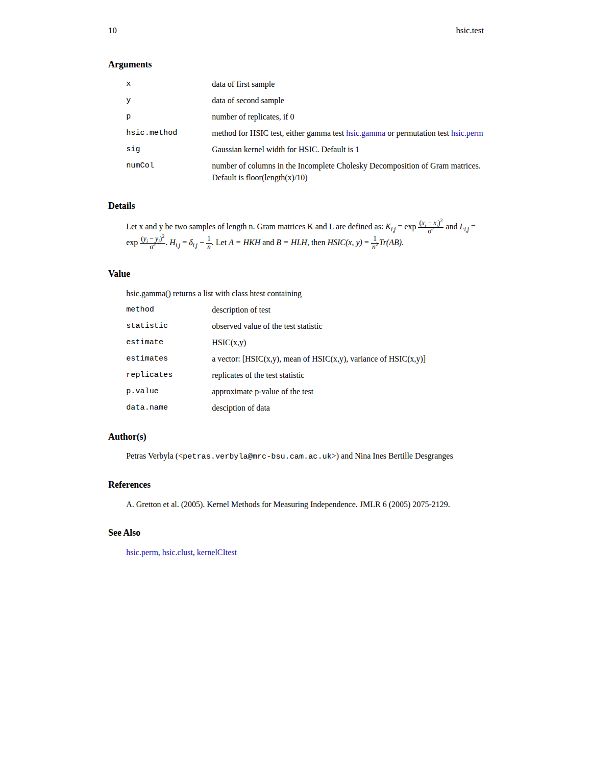10 hsic.test
Arguments
x
data of first sample
y
data of second sample
p
number of replicates, if 0
hsic.method
method for HSIC test, either gamma test hsic.gamma or permutation test hsic.perm
sig
Gaussian kernel width for HSIC. Default is 1
numCol
number of columns in the Incomplete Cholesky Decomposition of Gram matrices. Default is floor(length(x)/10)
Details
Let x and y be two samples of length n. Gram matrices K and L are defined as: Ki,j = exp (xi − xj)2 σ2 and Li,j = exp (yi − yj)2 σ2. Hi,j = δi,j − 1 n. Let A = HKH and B = HLH, then HSIC(x, y) = 1 n2 Tr(AB).
Value
hsic.gamma() returns a list with class htest containing
method
description of test
statistic
observed value of the test statistic
estimate
HSIC(x,y)
estimates
a vector: [HSIC(x,y), mean of HSIC(x,y), variance of HSIC(x,y)]
replicates
replicates of the test statistic
p.value
approximate p-value of the test
data.name
desciption of data
Author(s)
Petras Verbyla (<petras.verbyla@mrc-bsu.cam.ac.uk>) and Nina Ines Bertille Desgranges
References
A. Gretton et al. (2005). Kernel Methods for Measuring Independence. JMLR 6 (2005) 2075-2129.
See Also
hsic.perm, hsic.clust, kernelCItest